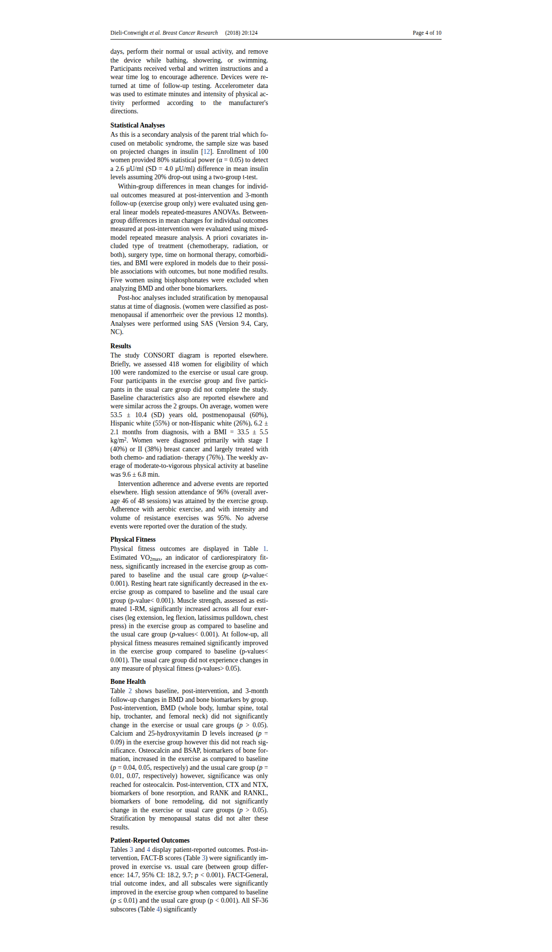Dieli-Conwright et al. Breast Cancer Research (2018) 20:124
Page 4 of 10
days, perform their normal or usual activity, and remove the device while bathing, showering, or swimming. Participants received verbal and written instructions and a wear time log to encourage adherence. Devices were returned at time of follow-up testing. Accelerometer data was used to estimate minutes and intensity of physical activity performed according to the manufacturer's directions.
Statistical Analyses
As this is a secondary analysis of the parent trial which focused on metabolic syndrome, the sample size was based on projected changes in insulin [12]. Enrollment of 100 women provided 80% statistical power (α = 0.05) to detect a 2.6 µU/ml (SD = 4.0 µU/ml) difference in mean insulin levels assuming 20% drop-out using a two-group t-test.
Within-group differences in mean changes for individual outcomes measured at post-intervention and 3-month follow-up (exercise group only) were evaluated using general linear models repeated-measures ANOVAs. Between-group differences in mean changes for individual outcomes measured at post-intervention were evaluated using mixed-model repeated measure analysis. A priori covariates included type of treatment (chemotherapy, radiation, or both), surgery type, time on hormonal therapy, comorbidities, and BMI were explored in models due to their possible associations with outcomes, but none modified results. Five women using bisphosphonates were excluded when analyzing BMD and other bone biomarkers.
Post-hoc analyses included stratification by menopausal status at time of diagnosis. (women were classified as postmenopausal if amenorrheic over the previous 12 months). Analyses were performed using SAS (Version 9.4, Cary, NC).
Results
The study CONSORT diagram is reported elsewhere. Briefly, we assessed 418 women for eligibility of which 100 were randomized to the exercise or usual care group. Four participants in the exercise group and five participants in the usual care group did not complete the study. Baseline characteristics also are reported elsewhere and were similar across the 2 groups. On average, women were 53.5 ± 10.4 (SD) years old, postmenopausal (60%), Hispanic white (55%) or non-Hispanic white (26%), 6.2 ± 2.1 months from diagnosis, with a BMI = 33.5 ± 5.5 kg/m2. Women were diagnosed primarily with stage I (40%) or II (38%) breast cancer and largely treated with both chemo- and radiation- therapy (76%). The weekly average of moderate-to-vigorous physical activity at baseline was 9.6 ± 6.8 min.
Intervention adherence and adverse events are reported elsewhere. High session attendance of 96% (overall average 46 of 48 sessions) was attained by the exercise group. Adherence with aerobic exercise, and with intensity and volume of resistance exercises was 95%. No adverse events were reported over the duration of the study.
Physical Fitness
Physical fitness outcomes are displayed in Table 1. Estimated VO2max, an indicator of cardiorespiratory fitness, significantly increased in the exercise group as compared to baseline and the usual care group (p-value< 0.001). Resting heart rate significantly decreased in the exercise group as compared to baseline and the usual care group (p-value< 0.001). Muscle strength, assessed as estimated 1-RM, significantly increased across all four exercises (leg extension, leg flexion, latissimus pulldown, chest press) in the exercise group as compared to baseline and the usual care group (p-values< 0.001). At follow-up, all physical fitness measures remained significantly improved in the exercise group compared to baseline (p-values< 0.001). The usual care group did not experience changes in any measure of physical fitness (p-values> 0.05).
Bone Health
Table 2 shows baseline, post-intervention, and 3-month follow-up changes in BMD and bone biomarkers by group. Post-intervention, BMD (whole body, lumbar spine, total hip, trochanter, and femoral neck) did not significantly change in the exercise or usual care groups (p > 0.05). Calcium and 25-hydroxyvitamin D levels increased (p = 0.09) in the exercise group however this did not reach significance. Osteocalcin and BSAP, biomarkers of bone formation, increased in the exercise as compared to baseline (p = 0.04, 0.05, respectively) and the usual care group (p = 0.01, 0.07, respectively) however, significance was only reached for osteocalcin. Post-intervention, CTX and NTX, biomarkers of bone resorption, and RANK and RANKL, biomarkers of bone remodeling, did not significantly change in the exercise or usual care groups (p > 0.05). Stratification by menopausal status did not alter these results.
Patient-Reported Outcomes
Tables 3 and 4 display patient-reported outcomes. Post-intervention, FACT-B scores (Table 3) were significantly improved in exercise vs. usual care (between group difference: 14.7, 95% CI: 18.2, 9.7; p < 0.001). FACT-General, trial outcome index, and all subscales were significantly improved in the exercise group when compared to baseline (p ≤ 0.01) and the usual care group (p < 0.001). All SF-36 subscores (Table 4) significantly